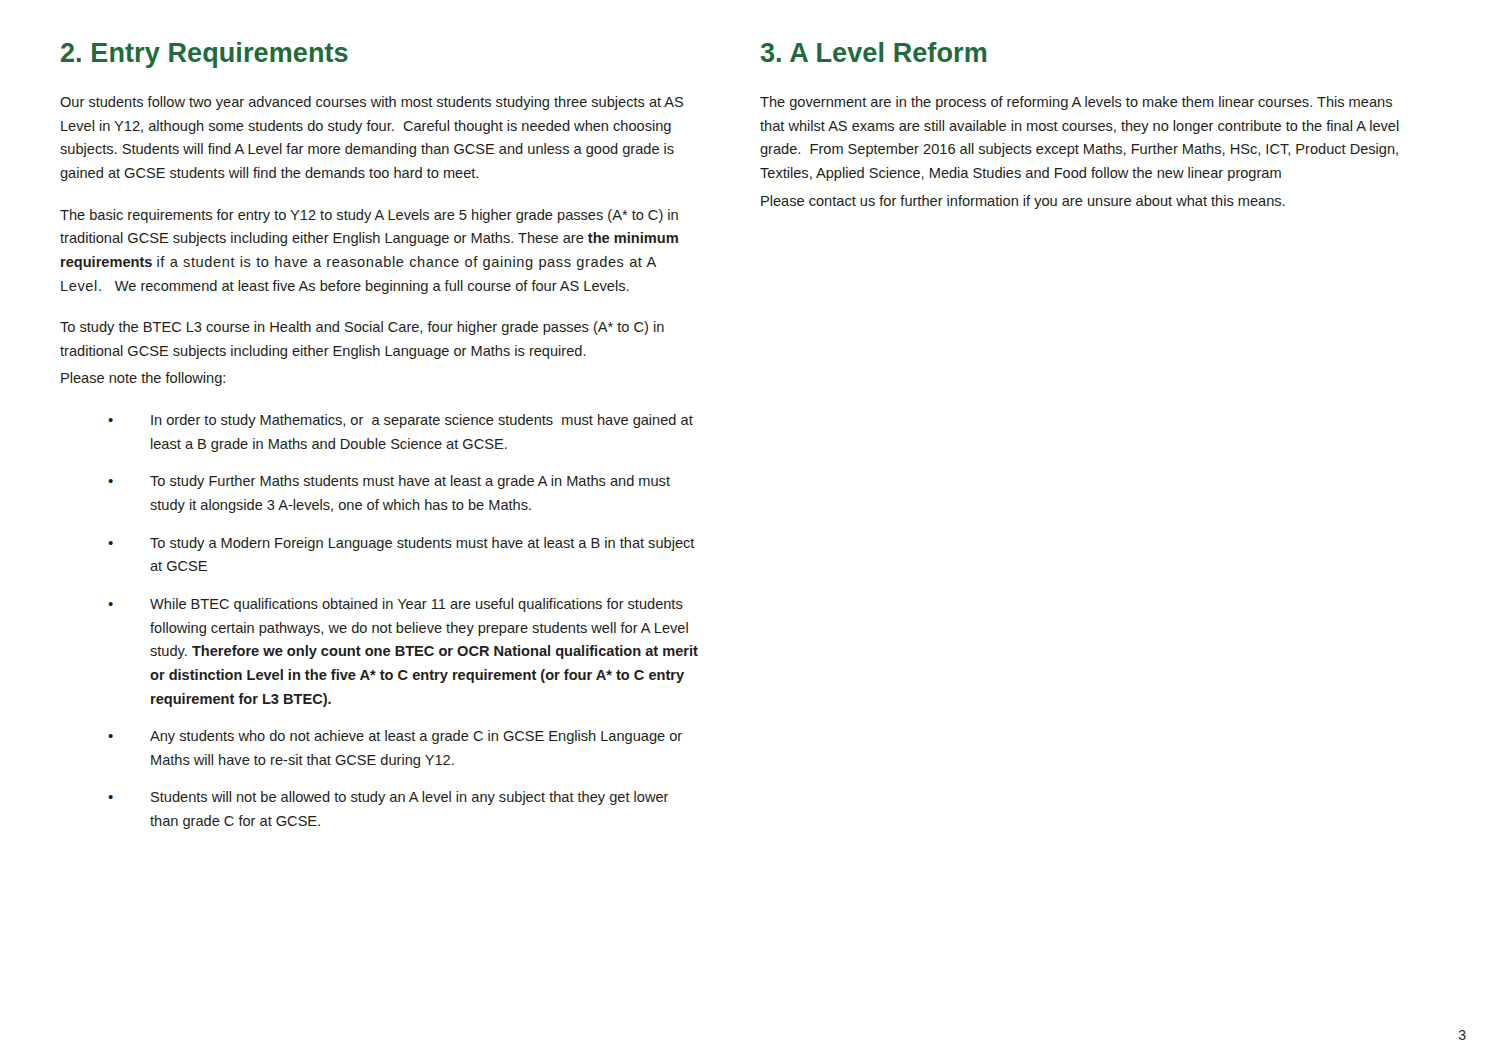2. Entry Requirements
Our students follow two year advanced courses with most students studying three subjects at AS Level in Y12, although some students do study four. Careful thought is needed when choosing subjects. Students will find A Level far more demanding than GCSE and unless a good grade is gained at GCSE students will find the demands too hard to meet.
The basic requirements for entry to Y12 to study A Levels are 5 higher grade passes (A* to C) in traditional GCSE subjects including either English Language or Maths. These are the minimum requirements if a student is to have a reasonable chance of gaining pass grades at A Level. We recommend at least five As before beginning a full course of four AS Levels.
To study the BTEC L3 course in Health and Social Care, four higher grade passes (A* to C) in traditional GCSE subjects including either English Language or Maths is required.
Please note the following:
In order to study Mathematics, or a separate science students must have gained at least a B grade in Maths and Double Science at GCSE.
To study Further Maths students must have at least a grade A in Maths and must study it alongside 3 A-levels, one of which has to be Maths.
To study a Modern Foreign Language students must have at least a B in that subject at GCSE
While BTEC qualifications obtained in Year 11 are useful qualifications for students following certain pathways, we do not believe they prepare students well for A Level study. Therefore we only count one BTEC or OCR National qualification at merit or distinction Level in the five A* to C entry requirement (or four A* to C entry requirement for L3 BTEC).
Any students who do not achieve at least a grade C in GCSE English Language or Maths will have to re-sit that GCSE during Y12.
Students will not be allowed to study an A level in any subject that they get lower than grade C for at GCSE.
3. A Level Reform
The government are in the process of reforming A levels to make them linear courses. This means that whilst AS exams are still available in most courses, they no longer contribute to the final A level grade. From September 2016 all subjects except Maths, Further Maths, HSc, ICT, Product Design, Textiles, Applied Science, Media Studies and Food follow the new linear program
Please contact us for further information if you are unsure about what this means.
3